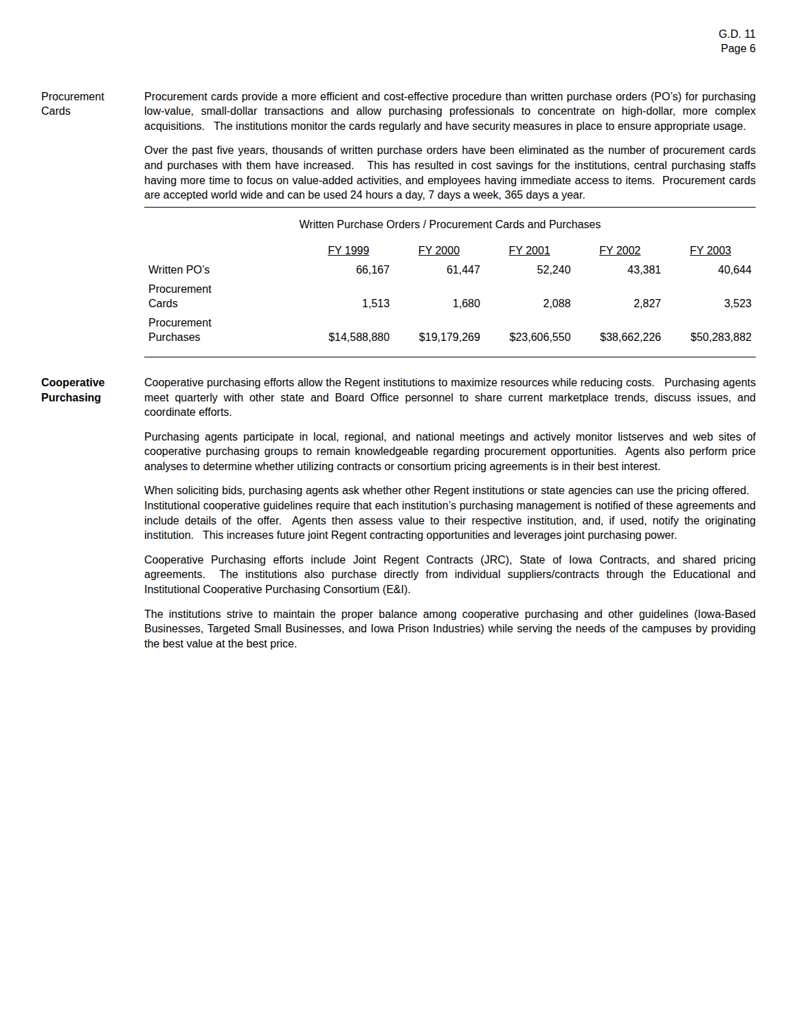G.D. 11
Page 6
Procurement
Cards
Procurement cards provide a more efficient and cost-effective procedure than written purchase orders (PO’s) for purchasing low-value, small-dollar transactions and allow purchasing professionals to concentrate on high-dollar, more complex acquisitions. The institutions monitor the cards regularly and have security measures in place to ensure appropriate usage.
Over the past five years, thousands of written purchase orders have been eliminated as the number of procurement cards and purchases with them have increased. This has resulted in cost savings for the institutions, central purchasing staffs having more time to focus on value-added activities, and employees having immediate access to items. Procurement cards are accepted world wide and can be used 24 hours a day, 7 days a week, 365 days a year.
Written Purchase Orders / Procurement Cards and Purchases
| | FY 1999 | FY 2000 | FY 2001 | FY 2002 | FY 2003 |
| --- | --- | --- | --- | --- | --- |
| Written PO’s | 66,167 | 61,447 | 52,240 | 43,381 | 40,644 |
| Procurement Cards | 1,513 | 1,680 | 2,088 | 2,827 | 3,523 |
| Procurement Purchases | $14,588,880 | $19,179,269 | $23,606,550 | $38,662,226 | $50,283,882 |
Cooperative
Purchasing
Cooperative purchasing efforts allow the Regent institutions to maximize resources while reducing costs. Purchasing agents meet quarterly with other state and Board Office personnel to share current marketplace trends, discuss issues, and coordinate efforts.
Purchasing agents participate in local, regional, and national meetings and actively monitor listserves and web sites of cooperative purchasing groups to remain knowledgeable regarding procurement opportunities. Agents also perform price analyses to determine whether utilizing contracts or consortium pricing agreements is in their best interest.
When soliciting bids, purchasing agents ask whether other Regent institutions or state agencies can use the pricing offered. Institutional cooperative guidelines require that each institution’s purchasing management is notified of these agreements and include details of the offer. Agents then assess value to their respective institution, and, if used, notify the originating institution. This increases future joint Regent contracting opportunities and leverages joint purchasing power.
Cooperative Purchasing efforts include Joint Regent Contracts (JRC), State of Iowa Contracts, and shared pricing agreements. The institutions also purchase directly from individual suppliers/contracts through the Educational and Institutional Cooperative Purchasing Consortium (E&I).
The institutions strive to maintain the proper balance among cooperative purchasing and other guidelines (Iowa-Based Businesses, Targeted Small Businesses, and Iowa Prison Industries) while serving the needs of the campuses by providing the best value at the best price.